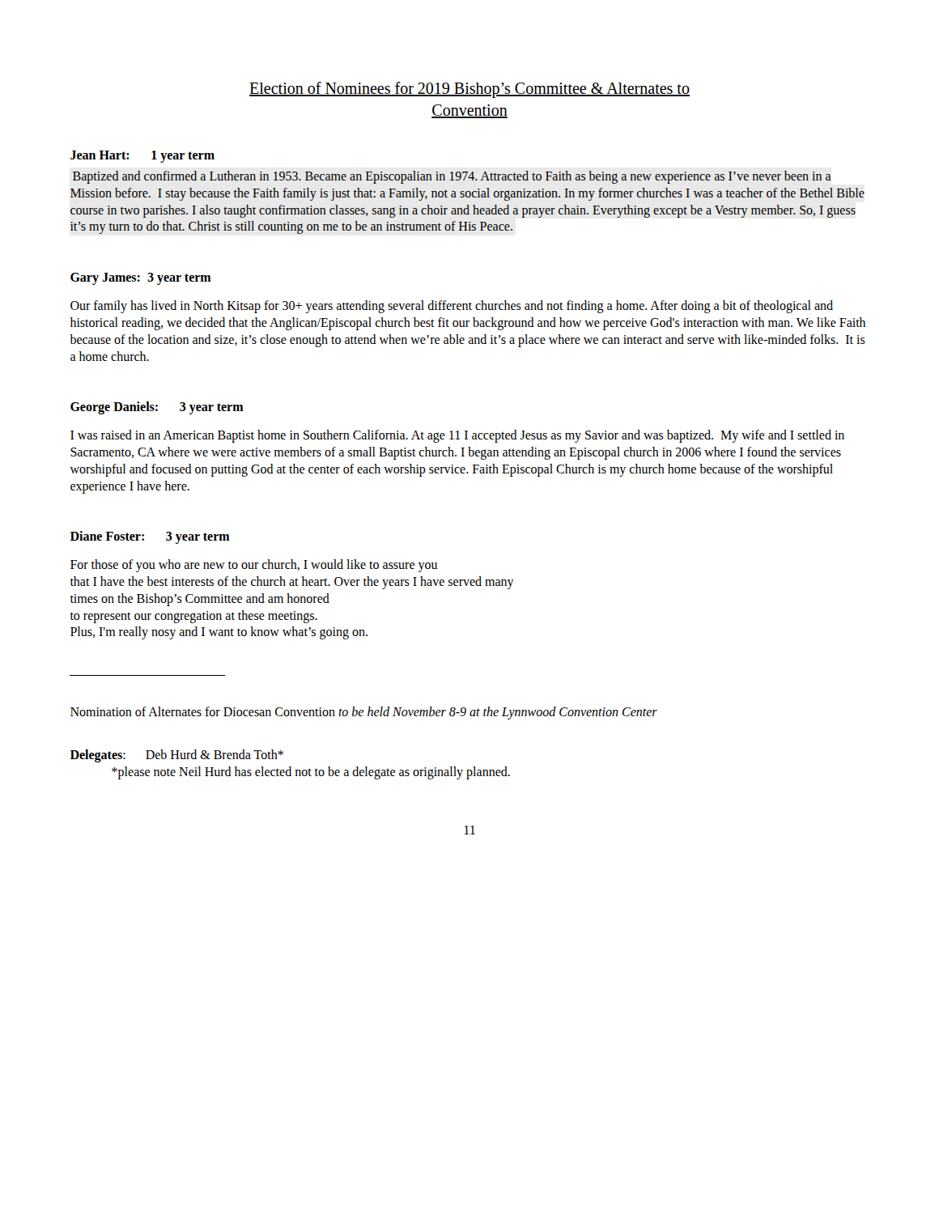Election of Nominees for 2019 Bishop’s Committee & Alternates to
Convention
Jean Hart:1 year term
Baptized and confirmed a Lutheran in 1953. Became an Episcopalian in 1974. Attracted to Faith as being a new experience as I’ve never been in a Mission before. I stay because the Faith family is just that: a Family, not a social organization. In my former churches I was a teacher of the Bethel Bible course in two parishes. I also taught confirmation classes, sang in a choir and headed a prayer chain. Everything except be a Vestry member. So, I guess it’s my turn to do that. Christ is still counting on me to be an instrument of His Peace.
Gary James: 3 year term
Our family has lived in North Kitsap for 30+ years attending several different churches and not finding a home. After doing a bit of theological and historical reading, we decided that the Anglican/Episcopal church best fit our background and how we perceive God's interaction with man. We like Faith because of the location and size, it’s close enough to attend when we’re able and it’s a place where we can interact and serve with like-minded folks. It is a home church.
George Daniels:3 year term
I was raised in an American Baptist home in Southern California. At age 11 I accepted Jesus as my Savior and was baptized. My wife and I settled in Sacramento, CA where we were active members of a small Baptist church. I began attending an Episcopal church in 2006 where I found the services worshipful and focused on putting God at the center of each worship service. Faith Episcopal Church is my church home because of the worshipful experience I have here.
Diane Foster:3 year term
For those of you who are new to our church, I would like to assure you
that I have the best interests of the church at heart. Over the years I have served many
times on the Bishop’s Committee and am honored
to represent our congregation at these meetings.
Plus, I'm really nosy and I want to know what’s going on.
Nomination of Alternates for Diocesan Convention to be held November 8-9 at the Lynnwood Convention Center
Delegates: Deb Hurd & Brenda Toth* *please note Neil Hurd has elected not to be a delegate as originally planned.
11